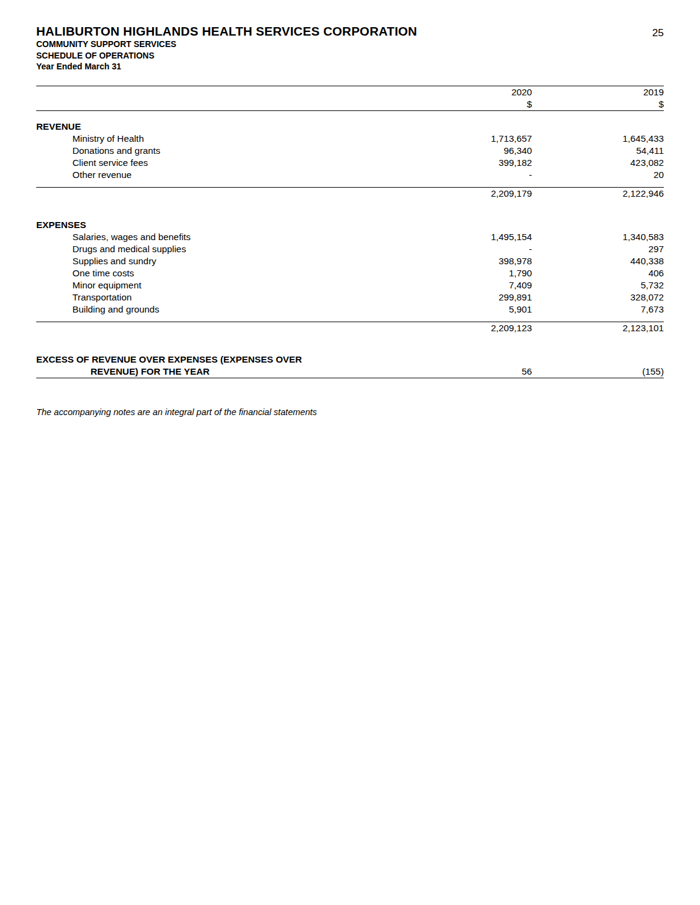25
HALIBURTON HIGHLANDS HEALTH SERVICES CORPORATION
COMMUNITY SUPPORT SERVICES
SCHEDULE OF OPERATIONS
Year Ended March 31
| | 2020 | 2019 |
| | $ | $ |
| REVENUE | | |
| Ministry of Health | 1,713,657 | 1,645,433 |
| Donations and grants | 96,340 | 54,411 |
| Client service fees | 399,182 | 423,082 |
| Other revenue | - | 20 |
| | 2,209,179 | 2,122,946 |
| EXPENSES | | |
| Salaries, wages and benefits | 1,495,154 | 1,340,583 |
| Drugs and medical supplies | - | 297 |
| Supplies and sundry | 398,978 | 440,338 |
| One time costs | 1,790 | 406 |
| Minor equipment | 7,409 | 5,732 |
| Transportation | 299,891 | 328,072 |
| Building and grounds | 5,901 | 7,673 |
| | 2,209,123 | 2,123,101 |
| EXCESS OF REVENUE OVER EXPENSES (EXPENSES OVER | | |
| REVENUE) FOR THE YEAR | 56 | (155) |
The accompanying notes are an integral part of the financial statements